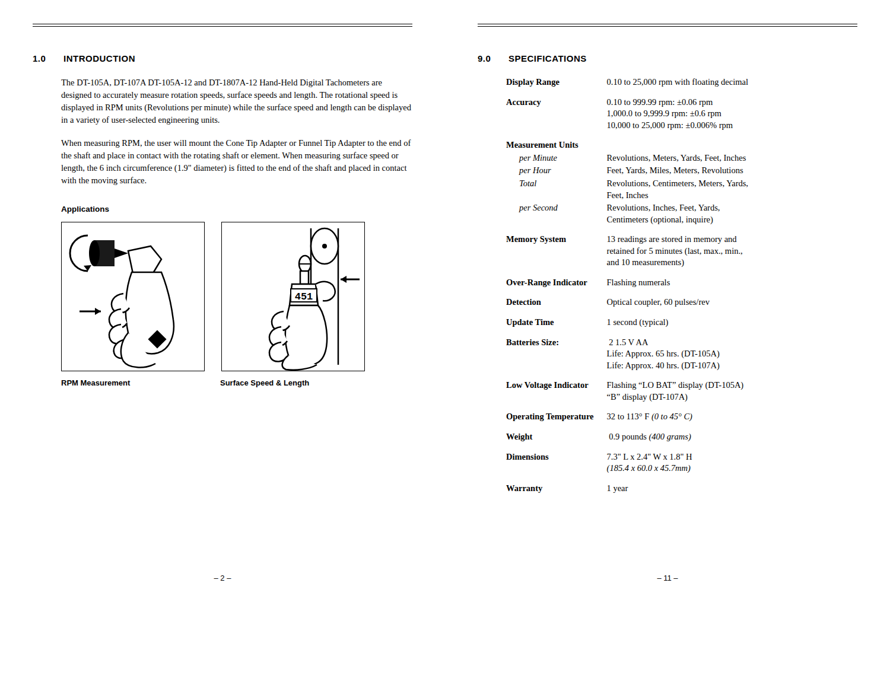1.0 INTRODUCTION
The DT-105A, DT-107A DT-105A-12 and DT-1807A-12 Hand-Held Digital Tachometers are designed to accurately measure rotation speeds, surface speeds and length. The rotational speed is displayed in RPM units (Revolutions per minute) while the surface speed and length can be displayed in a variety of user-selected engineering units.
When measuring RPM, the user will mount the Cone Tip Adapter or Funnel Tip Adapter to the end of the shaft and place in contact with the rotating shaft or element. When measuring surface speed or length, the 6 inch circumference (1.9" diameter) is fitted to the end of the shaft and placed in contact with the moving surface.
Applications
451
RPM Measurement
Surface Speed & Length
– 2 –
9.0 SPECIFICATIONS
| Display Range | 0.10 to 25,000 rpm with floating decimal |
| Accuracy | 0.10 to 999.99 rpm: ±0.06 rpm 1,000.0 to 9,999.9 rpm: ±0.6 rpm 10,000 to 25,000 rpm: ±0.006% rpm |
| Measurement Units | |
| per Minute | Revolutions, Meters, Yards, Feet, Inches |
| per Hour | Feet, Yards, Miles, Meters, Revolutions |
| Total | Revolutions, Centimeters, Meters, Yards, Feet, Inches |
| per Second | Revolutions, Inches, Feet, Yards, Centimeters (optional, inquire) |
| Memory System | 13 readings are stored in memory and retained for 5 minutes (last, max., min., and 10 measurements) |
| Over-Range Indicator | Flashing numerals |
| Detection | Optical coupler, 60 pulses/rev |
| Update Time | 1 second (typical) |
| Batteries Size: | 2 1.5 V AA Life: Approx. 65 hrs. (DT-105A) Life: Approx. 40 hrs. (DT-107A) |
| Low Voltage Indicator | Flashing “LO BAT” display (DT-105A) “B” display (DT-107A) |
| Operating Temperature | 32 to 113° F (0 to 45° C) |
| Weight | 0.9 pounds (400 grams) |
| Dimensions | 7.3" L x 2.4" W x 1.8" H (185.4 x 60.0 x 45.7mm) |
| Warranty | 1 year |
– 11 –